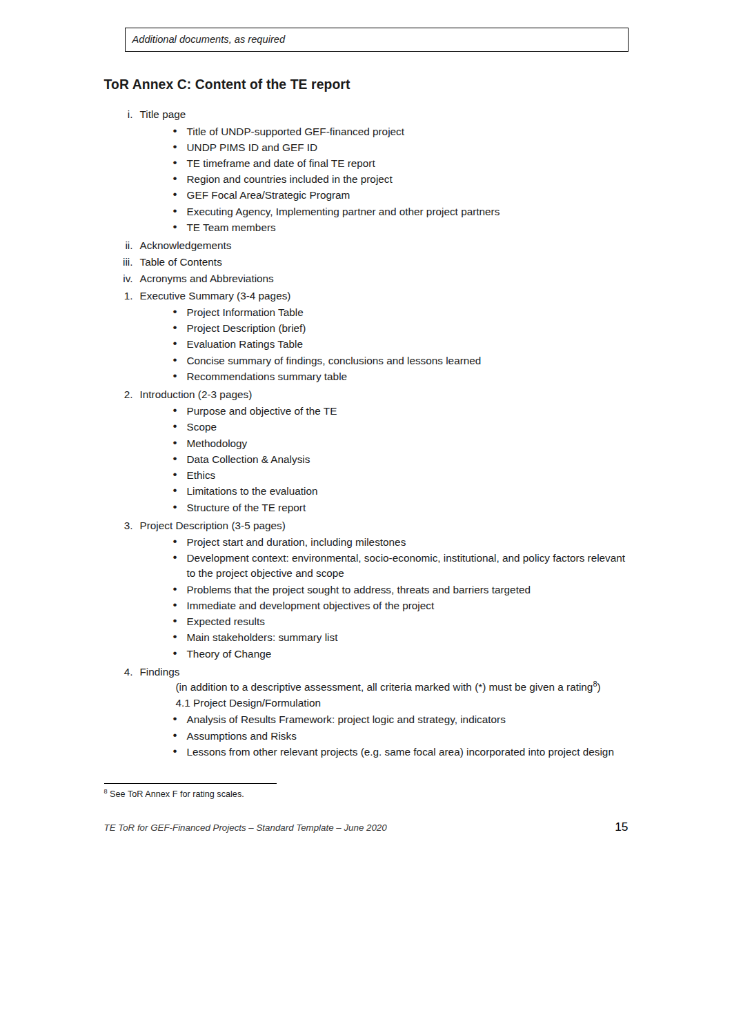Additional documents, as required
ToR Annex C: Content of the TE report
i. Title page
Title of UNDP-supported GEF-financed project
UNDP PIMS ID and GEF ID
TE timeframe and date of final TE report
Region and countries included in the project
GEF Focal Area/Strategic Program
Executing Agency, Implementing partner and other project partners
TE Team members
ii. Acknowledgements
iii. Table of Contents
iv. Acronyms and Abbreviations
1. Executive Summary (3-4 pages)
Project Information Table
Project Description (brief)
Evaluation Ratings Table
Concise summary of findings, conclusions and lessons learned
Recommendations summary table
2. Introduction (2-3 pages)
Purpose and objective of the TE
Scope
Methodology
Data Collection & Analysis
Ethics
Limitations to the evaluation
Structure of the TE report
3. Project Description (3-5 pages)
Project start and duration, including milestones
Development context: environmental, socio-economic, institutional, and policy factors relevant to the project objective and scope
Problems that the project sought to address, threats and barriers targeted
Immediate and development objectives of the project
Expected results
Main stakeholders: summary list
Theory of Change
4. Findings
(in addition to a descriptive assessment, all criteria marked with (*) must be given a rating8)
4.1 Project Design/Formulation
Analysis of Results Framework: project logic and strategy, indicators
Assumptions and Risks
Lessons from other relevant projects (e.g. same focal area) incorporated into project design
8 See ToR Annex F for rating scales.
TE ToR for GEF-Financed Projects – Standard Template – June 2020 15